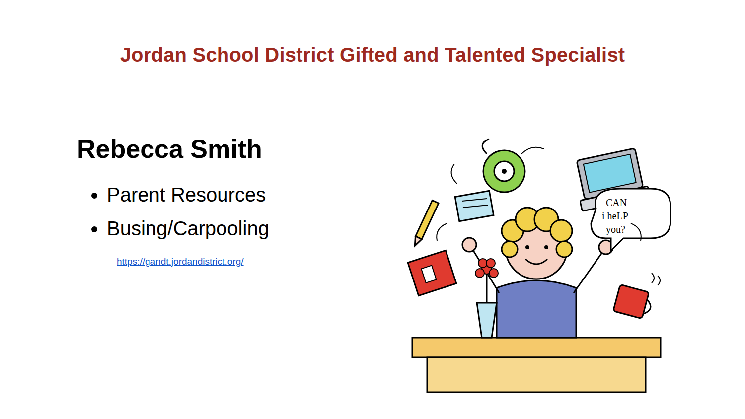Jordan School District Gifted and Talented Specialist
Rebecca Smith
Parent Resources
Busing/Carpooling
https://gandt.jordandistrict.org/
CAN i heLP you?